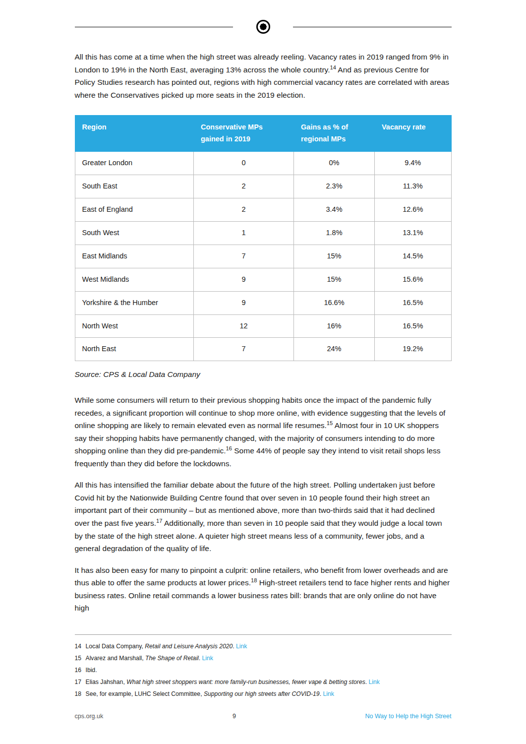All this has come at a time when the high street was already reeling. Vacancy rates in 2019 ranged from 9% in London to 19% in the North East, averaging 13% across the whole country.14 And as previous Centre for Policy Studies research has pointed out, regions with high commercial vacancy rates are correlated with areas where the Conservatives picked up more seats in the 2019 election.
| Region | Conservative MPs gained in 2019 | Gains as % of regional MPs | Vacancy rate |
| --- | --- | --- | --- |
| Greater London | 0 | 0% | 9.4% |
| South East | 2 | 2.3% | 11.3% |
| East of England | 2 | 3.4% | 12.6% |
| South West | 1 | 1.8% | 13.1% |
| East Midlands | 7 | 15% | 14.5% |
| West Midlands | 9 | 15% | 15.6% |
| Yorkshire & the Humber | 9 | 16.6% | 16.5% |
| North West | 12 | 16% | 16.5% |
| North East | 7 | 24% | 19.2% |
Source: CPS & Local Data Company
While some consumers will return to their previous shopping habits once the impact of the pandemic fully recedes, a significant proportion will continue to shop more online, with evidence suggesting that the levels of online shopping are likely to remain elevated even as normal life resumes.15 Almost four in 10 UK shoppers say their shopping habits have permanently changed, with the majority of consumers intending to do more shopping online than they did pre-pandemic.16 Some 44% of people say they intend to visit retail shops less frequently than they did before the lockdowns.
All this has intensified the familiar debate about the future of the high street. Polling undertaken just before Covid hit by the Nationwide Building Centre found that over seven in 10 people found their high street an important part of their community – but as mentioned above, more than two-thirds said that it had declined over the past five years.17 Additionally, more than seven in 10 people said that they would judge a local town by the state of the high street alone. A quieter high street means less of a community, fewer jobs, and a general degradation of the quality of life.
It has also been easy for many to pinpoint a culprit: online retailers, who benefit from lower overheads and are thus able to offer the same products at lower prices.18 High-street retailers tend to face higher rents and higher business rates. Online retail commands a lower business rates bill: brands that are only online do not have high
14 Local Data Company, Retail and Leisure Analysis 2020. Link
15 Alvarez and Marshall, The Shape of Retail. Link
16 Ibid.
17 Elias Jahshan, What high street shoppers want: more family-run businesses, fewer vape & betting stores. Link
18 See, for example, LUHC Select Committee, Supporting our high streets after COVID-19. Link
cps.org.uk
9
No Way to Help the High Street